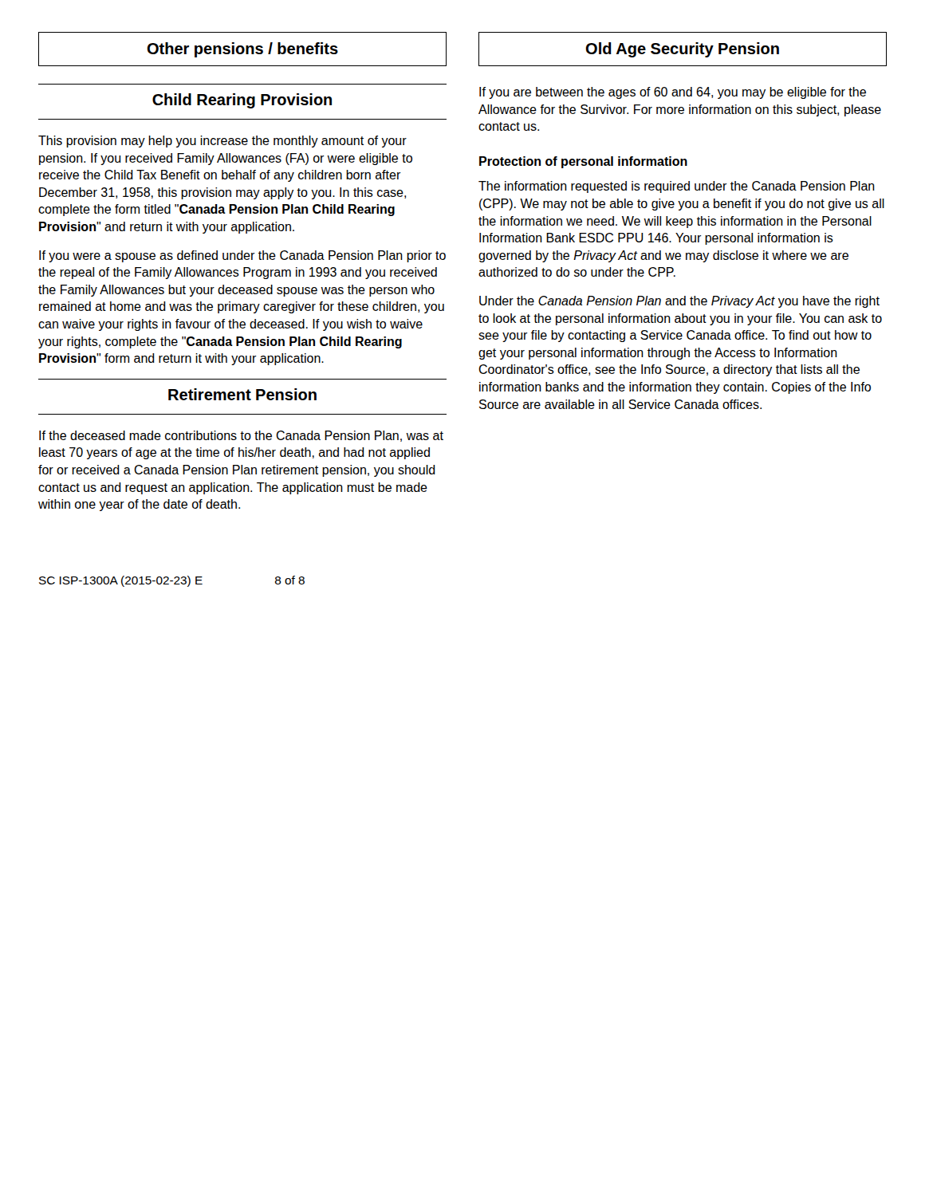Other pensions / benefits
Child Rearing Provision
This provision may help you increase the monthly amount of your pension. If you received Family Allowances (FA) or were eligible to receive the Child Tax Benefit on behalf of any children born after December 31, 1958, this provision may apply to you. In this case, complete the form titled "Canada Pension Plan Child Rearing Provision" and return it with your application.
If you were a spouse as defined under the Canada Pension Plan prior to the repeal of the Family Allowances Program in 1993 and you received the Family Allowances but your deceased spouse was the person who remained at home and was the primary caregiver for these children, you can waive your rights in favour of the deceased. If you wish to waive your rights, complete the "Canada Pension Plan Child Rearing Provision" form and return it with your application.
Retirement Pension
If the deceased made contributions to the Canada Pension Plan, was at least 70 years of age at the time of his/her death, and had not applied for or received a Canada Pension Plan retirement pension, you should contact us and request an application. The application must be made within one year of the date of death.
Old Age Security Pension
If you are between the ages of 60 and 64, you may be eligible for the Allowance for the Survivor. For more information on this subject, please contact us.
Protection of personal information
The information requested is required under the Canada Pension Plan (CPP). We may not be able to give you a benefit if you do not give us all the information we need. We will keep this information in the Personal Information Bank ESDC PPU 146. Your personal information is governed by the Privacy Act and we may disclose it where we are authorized to do so under the CPP.
Under the Canada Pension Plan and the Privacy Act you have the right to look at the personal information about you in your file. You can ask to see your file by contacting a Service Canada office. To find out how to get your personal information through the Access to Information Coordinator's office, see the Info Source, a directory that lists all the information banks and the information they contain. Copies of the Info Source are available in all Service Canada offices.
SC ISP-1300A (2015-02-23) E 8 of 8